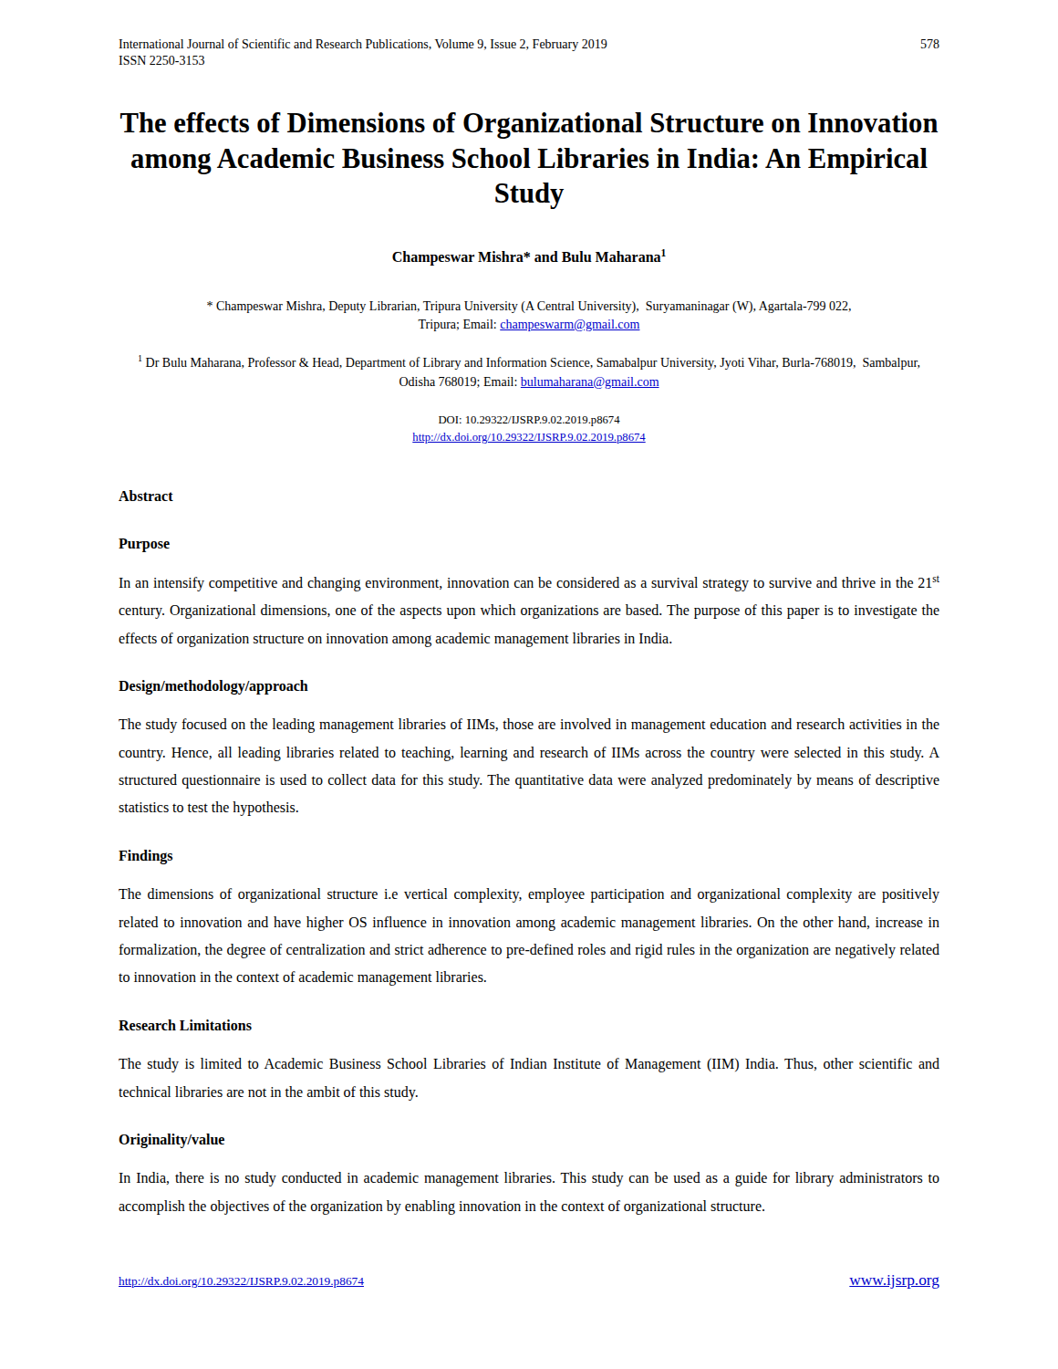International Journal of Scientific and Research Publications, Volume 9, Issue 2, February 2019
ISSN 2250-3153
578
The effects of Dimensions of Organizational Structure on Innovation among Academic Business School Libraries in India: An Empirical Study
Champeswar Mishra* and Bulu Maharana1
* Champeswar Mishra, Deputy Librarian, Tripura University (A Central University), Suryamaninagar (W), Agartala-799 022,
Tripura; Email: champeswarm@gmail.com
1 Dr Bulu Maharana, Professor & Head, Department of Library and Information Science, Samabalpur University, Jyoti Vihar, Burla-768019, Sambalpur, Odisha 768019; Email: bulumaharana@gmail.com
DOI: 10.29322/IJSRP.9.02.2019.p8674
http://dx.doi.org/10.29322/IJSRP.9.02.2019.p8674
Abstract
Purpose
In an intensify competitive and changing environment, innovation can be considered as a survival strategy to survive and thrive in the 21st century. Organizational dimensions, one of the aspects upon which organizations are based. The purpose of this paper is to investigate the effects of organization structure on innovation among academic management libraries in India.
Design/methodology/approach
The study focused on the leading management libraries of IIMs, those are involved in management education and research activities in the country. Hence, all leading libraries related to teaching, learning and research of IIMs across the country were selected in this study. A structured questionnaire is used to collect data for this study. The quantitative data were analyzed predominately by means of descriptive statistics to test the hypothesis.
Findings
The dimensions of organizational structure i.e vertical complexity, employee participation and organizational complexity are positively related to innovation and have higher OS influence in innovation among academic management libraries. On the other hand, increase in formalization, the degree of centralization and strict adherence to pre-defined roles and rigid rules in the organization are negatively related to innovation in the context of academic management libraries.
Research Limitations
The study is limited to Academic Business School Libraries of Indian Institute of Management (IIM) India. Thus, other scientific and technical libraries are not in the ambit of this study.
Originality/value
In India, there is no study conducted in academic management libraries. This study can be used as a guide for library administrators to accomplish the objectives of the organization by enabling innovation in the context of organizational structure.
http://dx.doi.org/10.29322/IJSRP.9.02.2019.p8674 www.ijsrp.org